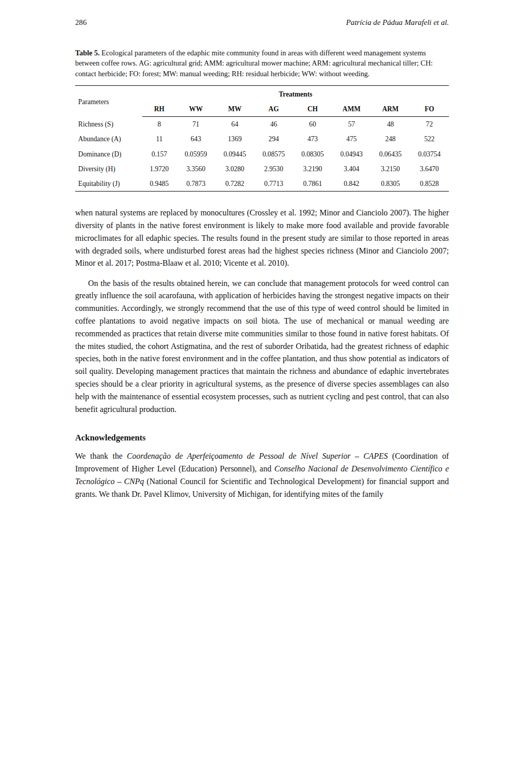286 Patrícia de Pádua Marafeli et al.
Table 5. Ecological parameters of the edaphic mite community found in areas with different weed management systems between coffee rows. AG: agricultural grid; AMM: agricultural mower machine; ARM: agricultural mechanical tiller; CH: contact herbicide; FO: forest; MW: manual weeding; RH: residual herbicide; WW: without weeding.
| Parameters | Treatments |
| --- | --- |
| RH | WW | MW | AG | CH | AMM | ARM | FO |
| Richness (S) | 8 | 71 | 64 | 46 | 60 | 57 | 48 | 72 |
| Abundance (A) | 11 | 643 | 1369 | 294 | 473 | 475 | 248 | 522 |
| Dominance (D) | 0.157 | 0.05959 | 0.09445 | 0.08575 | 0.08305 | 0.04943 | 0.06435 | 0.03754 |
| Diversity (H) | 1.9720 | 3.3560 | 3.0280 | 2.9530 | 3.2190 | 3.404 | 3.2150 | 3.6470 |
| Equitability (J) | 0.9485 | 0.7873 | 0.7282 | 0.7713 | 0.7861 | 0.842 | 0.8305 | 0.8528 |
when natural systems are replaced by monocultures (Crossley et al. 1992; Minor and Cianciolo 2007). The higher diversity of plants in the native forest environment is likely to make more food available and provide favorable microclimates for all edaphic species. The results found in the present study are similar to those reported in areas with degraded soils, where undisturbed forest areas had the highest species richness (Minor and Cianciolo 2007; Minor et al. 2017; Postma-Blaaw et al. 2010; Vicente et al. 2010).
On the basis of the results obtained herein, we can conclude that management protocols for weed control can greatly influence the soil acarofauna, with application of herbicides having the strongest negative impacts on their communities. Accordingly, we strongly recommend that the use of this type of weed control should be limited in coffee plantations to avoid negative impacts on soil biota. The use of mechanical or manual weeding are recommended as practices that retain diverse mite communities similar to those found in native forest habitats. Of the mites studied, the cohort Astigmatina, and the rest of suborder Oribatida, had the greatest richness of edaphic species, both in the native forest environment and in the coffee plantation, and thus show potential as indicators of soil quality. Developing management practices that maintain the richness and abundance of edaphic invertebrates species should be a clear priority in agricultural systems, as the presence of diverse species assemblages can also help with the maintenance of essential ecosystem processes, such as nutrient cycling and pest control, that can also benefit agricultural production.
Acknowledgements
We thank the Coordenação de Aperfeiçoamento de Pessoal de Nível Superior – CAPES (Coordination of Improvement of Higher Level (Education) Personnel), and Conselho Nacional de Desenvolvimento Científico e Tecnológico – CNPq (National Council for Scientific and Technological Development) for financial support and grants. We thank Dr. Pavel Klimov, University of Michigan, for identifying mites of the family